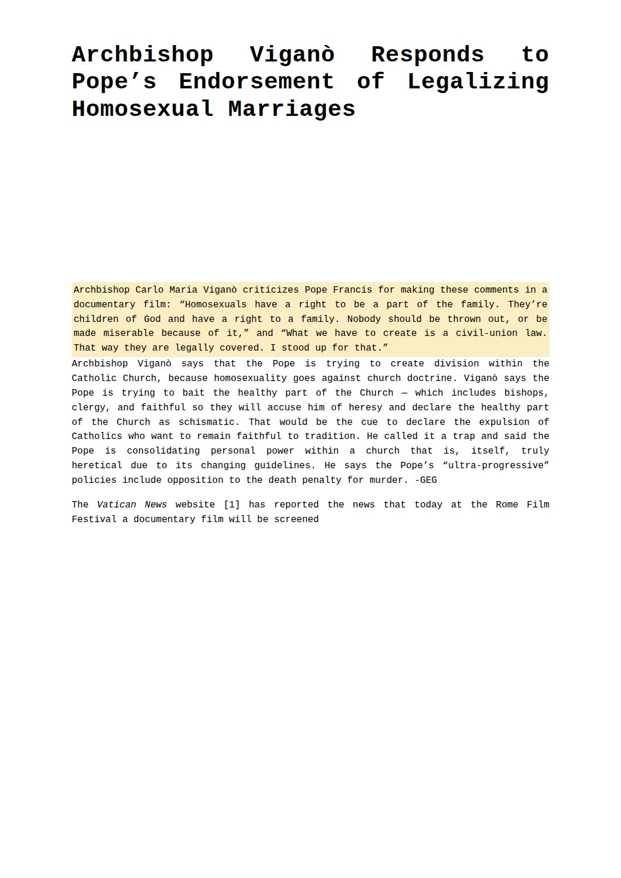Archbishop Viganò Responds to Pope’s Endorsement of Legalizing Homosexual Marriages
Archbishop Carlo Maria Viganò criticizes Pope Francis for making these comments in a documentary film: “Homosexuals have a right to be a part of the family. They’re children of God and have a right to a family. Nobody should be thrown out, or be made miserable because of it,” and “What we have to create is a civil-union law. That way they are legally covered. I stood up for that.”
Archbishop Viganò says that the Pope is trying to create division within the Catholic Church, because homosexuality goes against church doctrine. Viganò says the Pope is trying to bait the healthy part of the Church — which includes bishops, clergy, and faithful so they will accuse him of heresy and declare the healthy part of the Church as schismatic. That would be the cue to declare the expulsion of Catholics who want to remain faithful to tradition. He called it a trap and said the Pope is consolidating personal power within a church that is, itself, truly heretical due to its changing guidelines. He says the Pope’s “ultra-progressive” policies include opposition to the death penalty for murder. -GEG
The Vatican News website [1] has reported the news that today at the Rome Film Festival a documentary film will be screened